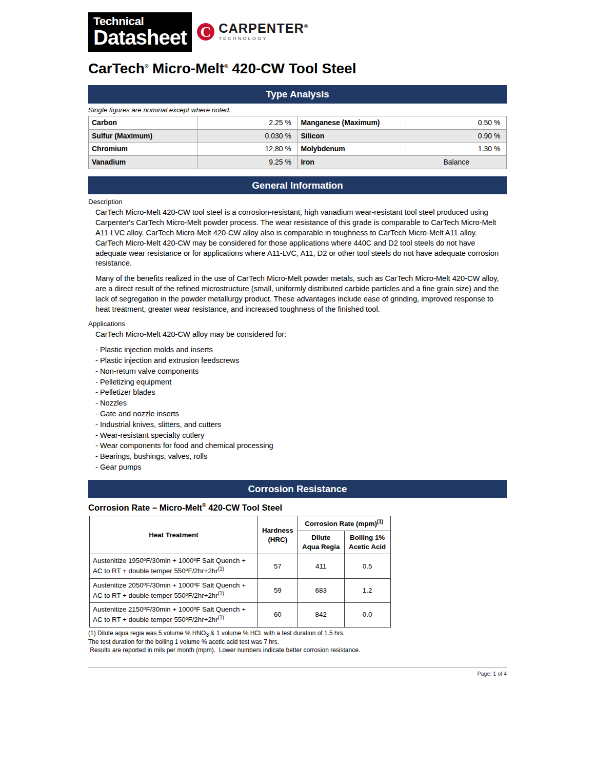Technical Datasheet
C
CARPENTER®
TECHNOLOGY
CarTech® Micro-Melt® 420-CW Tool Steel
Type Analysis
Single figures are nominal except where noted.
| Carbon | 2.25 % | Manganese (Maximum) | 0.50 % |
| Sulfur (Maximum) | 0.030 % | Silicon | 0.90 % |
| Chromium | 12.80 % | Molybdenum | 1.30 % |
| Vanadium | 9.25 % | Iron | Balance |
General Information
Description
CarTech Micro-Melt 420-CW tool steel is a corrosion-resistant, high vanadium wear-resistant tool steel produced using Carpenter's CarTech Micro-Melt powder process. The wear resistance of this grade is comparable to CarTech Micro-Melt A11-LVC alloy. CarTech Micro-Melt 420-CW alloy also is comparable in toughness to CarTech Micro-Melt A11 alloy. CarTech Micro-Melt 420-CW may be considered for those applications where 440C and D2 tool steels do not have adequate wear resistance or for applications where A11-LVC, A11, D2 or other tool steels do not have adequate corrosion resistance.
Many of the benefits realized in the use of CarTech Micro-Melt powder metals, such as CarTech Micro-Melt 420-CW alloy, are a direct result of the refined microstructure (small, uniformly distributed carbide particles and a fine grain size) and the lack of segregation in the powder metallurgy product. These advantages include ease of grinding, improved response to heat treatment, greater wear resistance, and increased toughness of the finished tool.
Applications
CarTech Micro-Melt 420-CW alloy may be considered for:
- Plastic injection molds and inserts
- Plastic injection and extrusion feedscrews
- Non-return valve components
- Pelletizing equipment
- Pelletizer blades
- Nozzles
- Gate and nozzle inserts
- Industrial knives, slitters, and cutters
- Wear-resistant specialty cutlery
- Wear components for food and chemical processing
- Bearings, bushings, valves, rolls
- Gear pumps
Corrosion Resistance
Corrosion Rate – Micro-Melt® 420-CW Tool Steel
| Heat Treatment | Hardness (HRC) | Corrosion Rate (mpm) (1) |
| --- | --- | --- |
| Dilute Aqua Regia | Boiling 1% Acetic Acid |
| Austenitize 1950ºF/30min + 1000ºF Salt Quench + AC to RT + double temper 550ºF/2hr+2hr (1) | 57 | 411 | 0.5 |
| Austenitize 2050ºF/30min + 1000ºF Salt Quench + AC to RT + double temper 550ºF/2hr+2hr (1) | 59 | 683 | 1.2 |
| Austenitize 2150ºF/30min + 1000ºF Salt Quench + AC to RT + double temper 550ºF/2hr+2hr (1) | 60 | 842 | 0.0 |
(1) Dilute aqua regia was 5 volume % HNO3 & 1 volume % HCL with a test duration of 1.5 hrs.
The test duration for the boiling 1 volume % acetic acid test was 7 hrs.
Results are reported in mils per month (mpm). Lower numbers indicate better corrosion resistance.
Page: 1 of 4